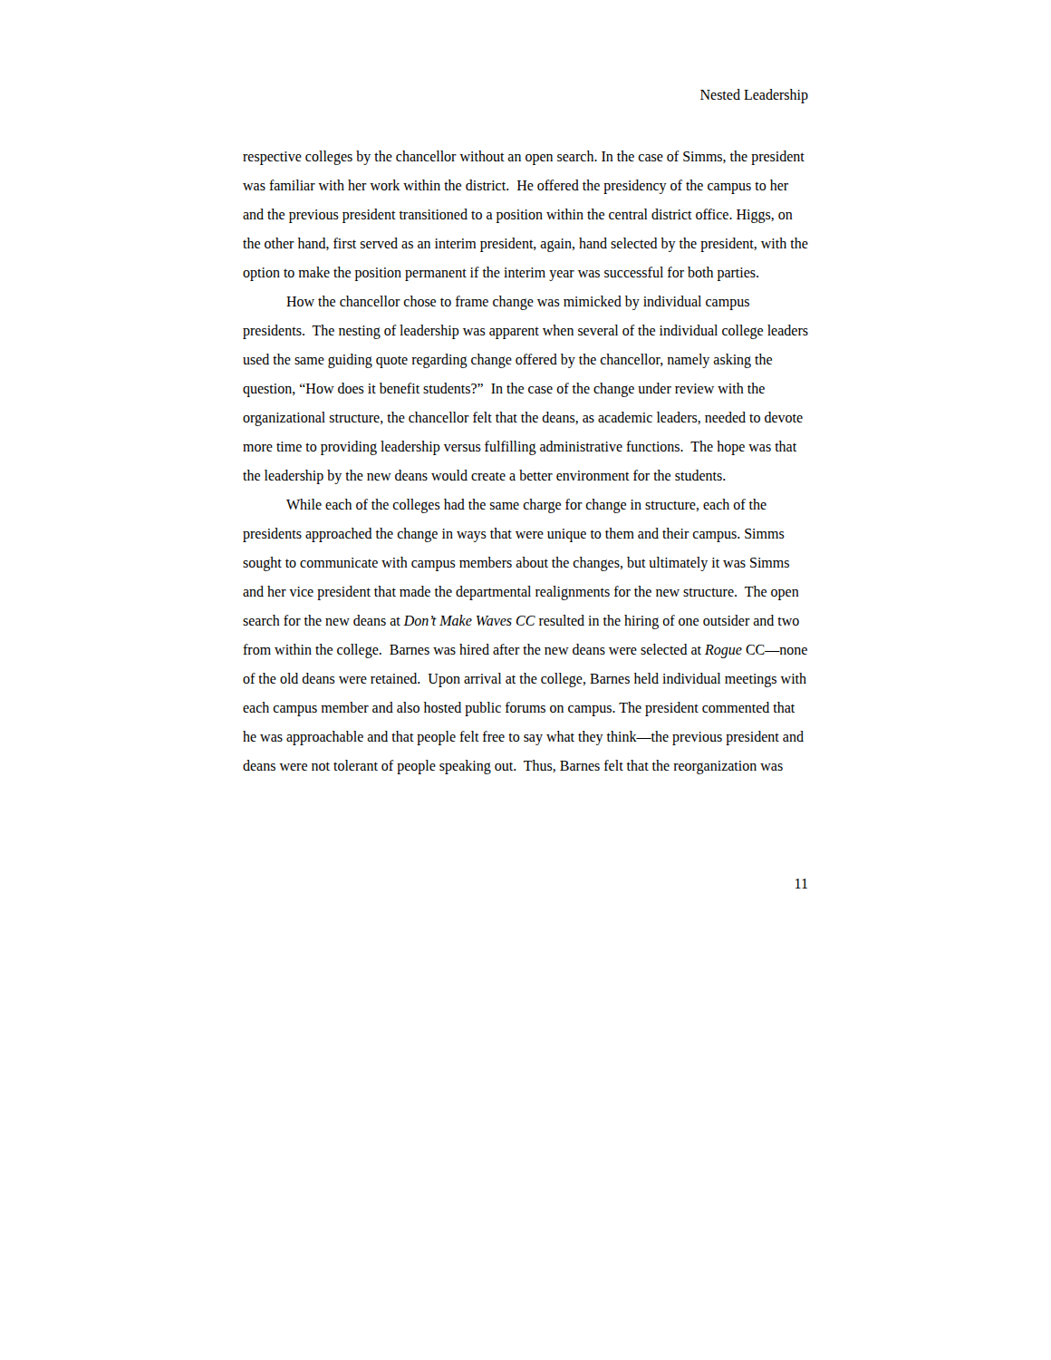Nested Leadership
respective colleges by the chancellor without an open search. In the case of Simms, the president was familiar with her work within the district. He offered the presidency of the campus to her and the previous president transitioned to a position within the central district office. Higgs, on the other hand, first served as an interim president, again, hand selected by the president, with the option to make the position permanent if the interim year was successful for both parties.
How the chancellor chose to frame change was mimicked by individual campus presidents. The nesting of leadership was apparent when several of the individual college leaders used the same guiding quote regarding change offered by the chancellor, namely asking the question, “How does it benefit students?” In the case of the change under review with the organizational structure, the chancellor felt that the deans, as academic leaders, needed to devote more time to providing leadership versus fulfilling administrative functions. The hope was that the leadership by the new deans would create a better environment for the students.
While each of the colleges had the same charge for change in structure, each of the presidents approached the change in ways that were unique to them and their campus. Simms sought to communicate with campus members about the changes, but ultimately it was Simms and her vice president that made the departmental realignments for the new structure. The open search for the new deans at Don’t Make Waves CC resulted in the hiring of one outsider and two from within the college. Barnes was hired after the new deans were selected at Rogue CC—none of the old deans were retained. Upon arrival at the college, Barnes held individual meetings with each campus member and also hosted public forums on campus. The president commented that he was approachable and that people felt free to say what they think—the previous president and deans were not tolerant of people speaking out. Thus, Barnes felt that the reorganization was
11